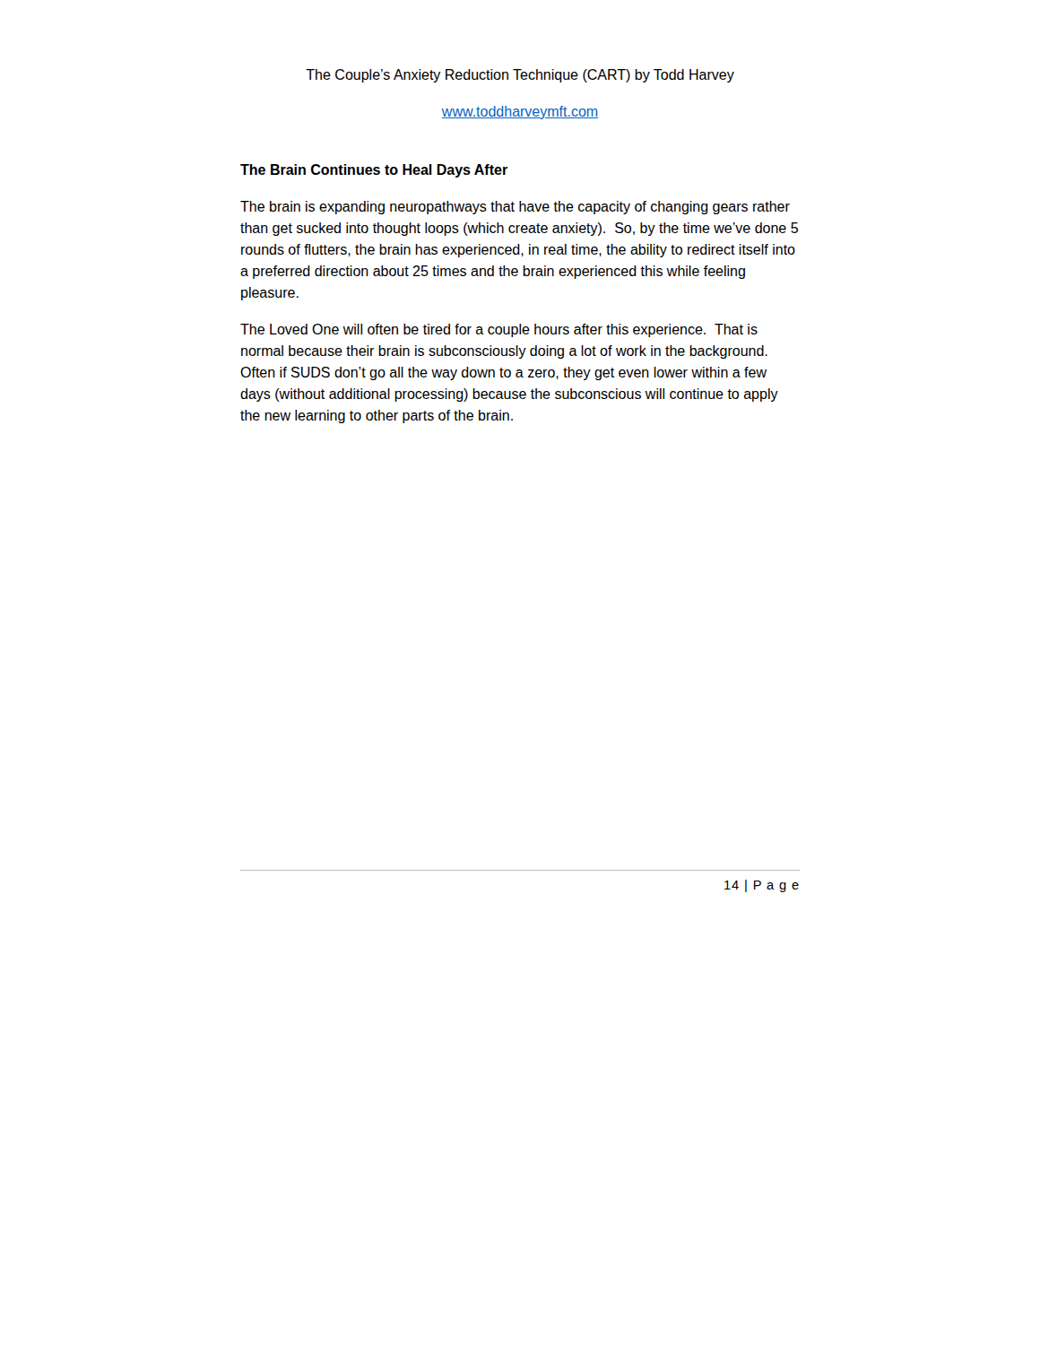The Couple’s Anxiety Reduction Technique (CART) by Todd Harvey
www.toddharveymft.com
The Brain Continues to Heal Days After
The brain is expanding neuropathways that have the capacity of changing gears rather than get sucked into thought loops (which create anxiety). So, by the time we’ve done 5 rounds of flutters, the brain has experienced, in real time, the ability to redirect itself into a preferred direction about 25 times and the brain experienced this while feeling pleasure.
The Loved One will often be tired for a couple hours after this experience. That is normal because their brain is subconsciously doing a lot of work in the background. Often if SUDS don’t go all the way down to a zero, they get even lower within a few days (without additional processing) because the subconscious will continue to apply the new learning to other parts of the brain.
14 | P a g e